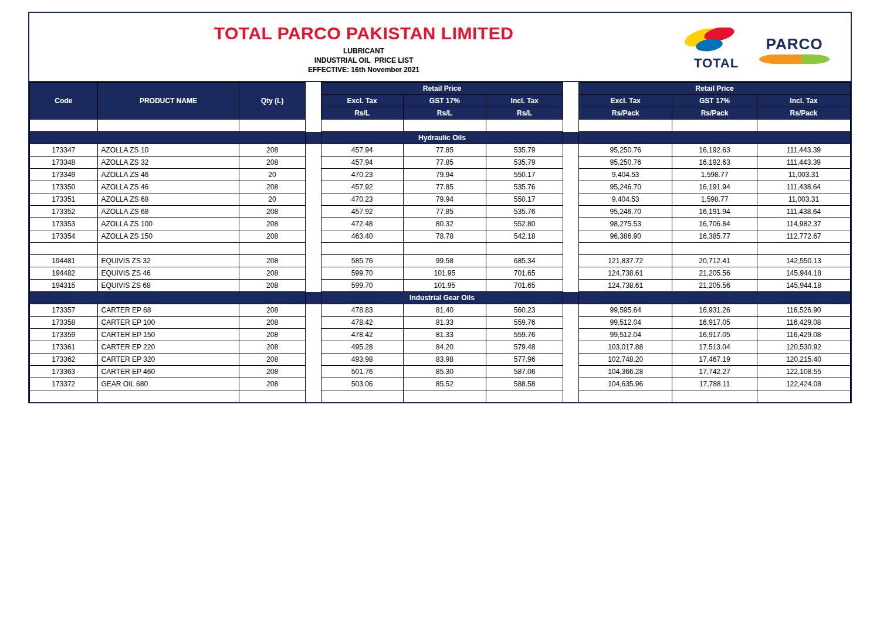TOTAL PARCO PAKISTAN LIMITED
LUBRICANT
INDUSTRIAL OIL PRICE LIST
EFFECTIVE: 16th November 2021
TOTAL
PARCO
| Code | PRODUCT NAME | Qty (L) | | Retail Price | | Retail Price |
| --- | --- | --- | --- | --- | --- | --- |
| Excl. Tax | GST 17% | Incl. Tax | Excl. Tax | GST 17% | Incl. Tax |
| Rs/L | Rs/L | Rs/L | Rs/Pack | Rs/Pack | Rs/Pack |
| | | Hydraulic Oils | | |
| 173347 | AZOLLA ZS 10 | 208 | | 457.94 | 77.85 | 535.79 | | 95,250.76 | 16,192.63 | 111,443.39 |
| 173348 | AZOLLA ZS 32 | 208 | | 457.94 | 77.85 | 535.79 | | 95,250.76 | 16,192.63 | 111,443.39 |
| 173349 | AZOLLA ZS 46 | 20 | | 470.23 | 79.94 | 550.17 | | 9,404.53 | 1,598.77 | 11,003.31 |
| 173350 | AZOLLA ZS 46 | 208 | | 457.92 | 77.85 | 535.76 | | 95,246.70 | 16,191.94 | 111,438.64 |
| 173351 | AZOLLA ZS 68 | 20 | | 470.23 | 79.94 | 550.17 | | 9,404.53 | 1,598.77 | 11,003.31 |
| 173352 | AZOLLA ZS 68 | 208 | | 457.92 | 77.85 | 535.76 | | 95,246.70 | 16,191.94 | 111,438.64 |
| 173353 | AZOLLA ZS 100 | 208 | | 472.48 | 80.32 | 552.80 | | 98,275.53 | 16,706.84 | 114,982.37 |
| 173354 | AZOLLA ZS 150 | 208 | | 463.40 | 78.78 | 542.18 | | 96,386.90 | 16,385.77 | 112,772.67 |
| 194481 | EQUIVIS ZS 32 | 208 | | 585.76 | 99.58 | 685.34 | | 121,837.72 | 20,712.41 | 142,550.13 |
| 194482 | EQUIVIS ZS 46 | 208 | | 599.70 | 101.95 | 701.65 | | 124,738.61 | 21,205.56 | 145,944.18 |
| 194315 | EQUIVIS ZS 68 | 208 | | 599.70 | 101.95 | 701.65 | | 124,738.61 | 21,205.56 | 145,944.18 |
| | | Industrial Gear Oils | | |
| 173357 | CARTER EP 68 | 208 | | 478.83 | 81.40 | 560.23 | | 99,595.64 | 16,931.26 | 116,526.90 |
| 173358 | CARTER EP 100 | 208 | | 478.42 | 81.33 | 559.76 | | 99,512.04 | 16,917.05 | 116,429.08 |
| 173359 | CARTER EP 150 | 208 | | 478.42 | 81.33 | 559.76 | | 99,512.04 | 16,917.05 | 116,429.08 |
| 173361 | CARTER EP 220 | 208 | | 495.28 | 84.20 | 579.48 | | 103,017.88 | 17,513.04 | 120,530.92 |
| 173362 | CARTER EP 320 | 208 | | 493.98 | 83.98 | 577.96 | | 102,748.20 | 17,467.19 | 120,215.40 |
| 173363 | CARTER EP 460 | 208 | | 501.76 | 85.30 | 587.06 | | 104,366.28 | 17,742.27 | 122,108.55 |
| 173372 | GEAR OIL 680 | 208 | | 503.06 | 85.52 | 588.58 | | 104,635.96 | 17,788.11 | 122,424.08 |